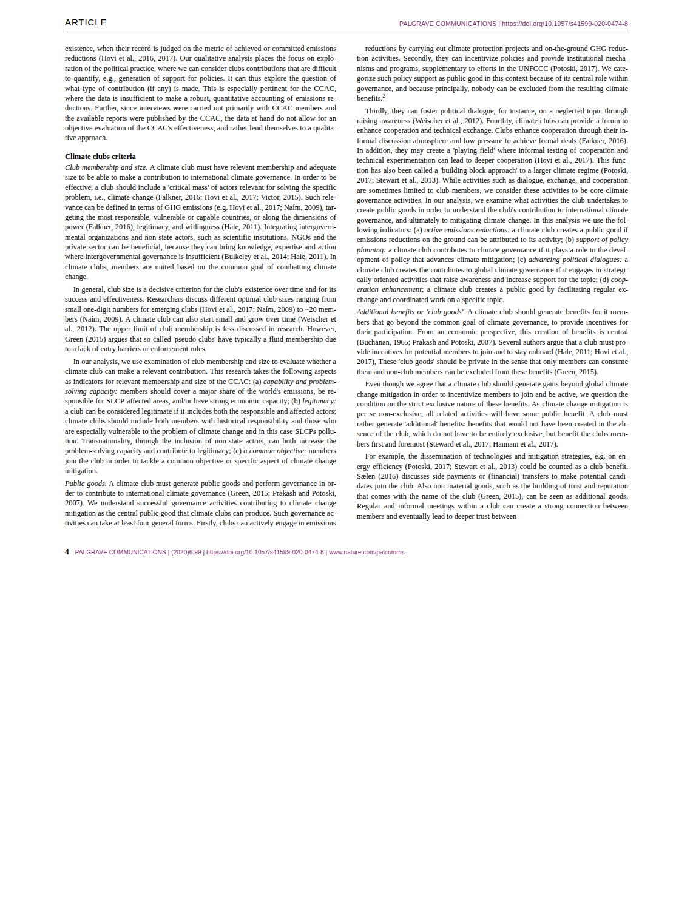ARTICLE
PALGRAVE COMMUNICATIONS | https://doi.org/10.1057/s41599-020-0474-8
existence, when their record is judged on the metric of achieved or committed emissions reductions (Hovi et al., 2016, 2017). Our qualitative analysis places the focus on exploration of the political practice, where we can consider clubs contributions that are difficult to quantify, e.g., generation of support for policies. It can thus explore the question of what type of contribution (if any) is made. This is especially pertinent for the CCAC, where the data is insufficient to make a robust, quantitative accounting of emissions reductions. Further, since interviews were carried out primarily with CCAC members and the available reports were published by the CCAC, the data at hand do not allow for an objective evaluation of the CCAC's effectiveness, and rather lend themselves to a qualitative approach.
Climate clubs criteria
Club membership and size. A climate club must have relevant membership and adequate size to be able to make a contribution to international climate governance. In order to be effective, a club should include a 'critical mass' of actors relevant for solving the specific problem, i.e., climate change (Falkner, 2016; Hovi et al., 2017; Victor, 2015). Such relevance can be defined in terms of GHG emissions (e.g. Hovi et al., 2017; Naím, 2009), targeting the most responsible, vulnerable or capable countries, or along the dimensions of power (Falkner, 2016), legitimacy, and willingness (Hale, 2011). Integrating intergovernmental organizations and non-state actors, such as scientific institutions, NGOs and the private sector can be beneficial, because they can bring knowledge, expertise and action where intergovernmental governance is insufficient (Bulkeley et al., 2014; Hale, 2011). In climate clubs, members are united based on the common goal of combatting climate change.
In general, club size is a decisive criterion for the club's existence over time and for its success and effectiveness. Researchers discuss different optimal club sizes ranging from small one-digit numbers for emerging clubs (Hovi et al., 2017; Naím, 2009) to ~20 members (Naím, 2009). A climate club can also start small and grow over time (Weischer et al., 2012). The upper limit of club membership is less discussed in research. However, Green (2015) argues that so-called 'pseudo-clubs' have typically a fluid membership due to a lack of entry barriers or enforcement rules.
In our analysis, we use examination of club membership and size to evaluate whether a climate club can make a relevant contribution. This research takes the following aspects as indicators for relevant membership and size of the CCAC: (a) capability and problem-solving capacity: members should cover a major share of the world's emissions, be responsible for SLCP-affected areas, and/or have strong economic capacity; (b) legitimacy: a club can be considered legitimate if it includes both the responsible and affected actors; climate clubs should include both members with historical responsibility and those who are especially vulnerable to the problem of climate change and in this case SLCPs pollution. Transnationality, through the inclusion of non-state actors, can both increase the problem-solving capacity and contribute to legitimacy; (c) a common objective: members join the club in order to tackle a common objective or specific aspect of climate change mitigation.
Public goods. A climate club must generate public goods and perform governance in order to contribute to international climate governance (Green, 2015; Prakash and Potoski, 2007). We understand successful governance activities contributing to climate change mitigation as the central public good that climate clubs can produce. Such governance activities can take at least four general forms. Firstly, clubs can actively engage in emissions
reductions by carrying out climate protection projects and on-the-ground GHG reduction activities. Secondly, they can incentivize policies and provide institutional mechanisms and programs, supplementary to efforts in the UNFCCC (Potoski, 2017). We categorize such policy support as public good in this context because of its central role within governance, and because principally, nobody can be excluded from the resulting climate benefits.2
Thirdly, they can foster political dialogue, for instance, on a neglected topic through raising awareness (Weischer et al., 2012). Fourthly, climate clubs can provide a forum to enhance cooperation and technical exchange. Clubs enhance cooperation through their informal discussion atmosphere and low pressure to achieve formal deals (Falkner, 2016). In addition, they may create a 'playing field' where informal testing of cooperation and technical experimentation can lead to deeper cooperation (Hovi et al., 2017). This function has also been called a 'building block approach' to a larger climate regime (Potoski, 2017; Stewart et al., 2013). While activities such as dialogue, exchange, and cooperation are sometimes limited to club members, we consider these activities to be core climate governance activities. In our analysis, we examine what activities the club undertakes to create public goods in order to understand the club's contribution to international climate governance, and ultimately to mitigating climate change. In this analysis we use the following indicators: (a) active emissions reductions: a climate club creates a public good if emissions reductions on the ground can be attributed to its activity; (b) support of policy planning: a climate club contributes to climate governance if it plays a role in the development of policy that advances climate mitigation; (c) advancing political dialogues: a climate club creates the contributes to global climate governance if it engages in strategically oriented activities that raise awareness and increase support for the topic; (d) cooperation enhancement; a climate club creates a public good by facilitating regular exchange and coordinated work on a specific topic.
Additional benefits or 'club goods'. A climate club should generate benefits for it members that go beyond the common goal of climate governance, to provide incentives for their participation. From an economic perspective, this creation of benefits is central (Buchanan, 1965; Prakash and Potoski, 2007). Several authors argue that a club must provide incentives for potential members to join and to stay onboard (Hale, 2011; Hovi et al., 2017), These 'club goods' should be private in the sense that only members can consume them and non-club members can be excluded from these benefits (Green, 2015).
Even though we agree that a climate club should generate gains beyond global climate change mitigation in order to incentivize members to join and be active, we question the condition on the strict exclusive nature of these benefits. As climate change mitigation is per se non-exclusive, all related activities will have some public benefit. A club must rather generate 'additional' benefits: benefits that would not have been created in the absence of the club, which do not have to be entirely exclusive, but benefit the clubs members first and foremost (Steward et al., 2017; Hannam et al., 2017).
For example, the dissemination of technologies and mitigation strategies, e.g. on energy efficiency (Potoski, 2017; Stewart et al., 2013) could be counted as a club benefit. Sælen (2016) discusses side-payments or (financial) transfers to make potential candidates join the club. Also non-material goods, such as the building of trust and reputation that comes with the name of the club (Green, 2015), can be seen as additional goods. Regular and informal meetings within a club can create a strong connection between members and eventually lead to deeper trust between
4 PALGRAVE COMMUNICATIONS | (2020)6:99 | https://doi.org/10.1057/s41599-020-0474-8 | www.nature.com/palcomms